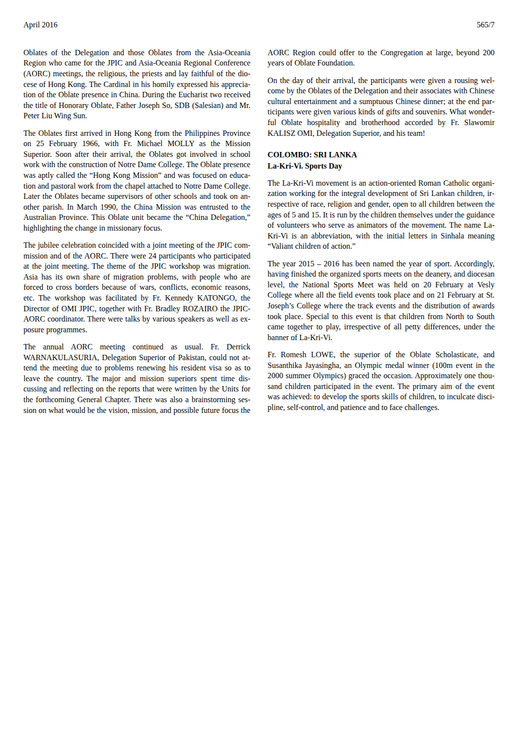April 2016 565/7
Oblates of the Delegation and those Oblates from the Asia-Oceania Region who came for the JPIC and Asia-Oceania Regional Conference (AORC) meetings, the religious, the priests and lay faithful of the diocese of Hong Kong. The Cardinal in his homily expressed his appreciation of the Oblate presence in China. During the Eucharist two received the title of Honorary Oblate, Father Joseph So, SDB (Salesian) and Mr. Peter Liu Wing Sun.
The Oblates first arrived in Hong Kong from the Philippines Province on 25 February 1966, with Fr. Michael MOLLY as the Mission Superior. Soon after their arrival, the Oblates got involved in school work with the construction of Notre Dame College. The Oblate presence was aptly called the “Hong Kong Mission” and was focused on education and pastoral work from the chapel attached to Notre Dame College. Later the Oblates became supervisors of other schools and took on another parish. In March 1990, the China Mission was entrusted to the Australian Province. This Oblate unit became the “China Delegation,” highlighting the change in missionary focus.
The jubilee celebration coincided with a joint meeting of the JPIC commission and of the AORC. There were 24 participants who participated at the joint meeting. The theme of the JPIC workshop was migration. Asia has its own share of migration problems, with people who are forced to cross borders because of wars, conflicts, economic reasons, etc. The workshop was facilitated by Fr. Kennedy KATONGO, the Director of OMI JPIC, together with Fr. Bradley ROZAIRO the JPIC-AORC coordinator. There were talks by various speakers as well as exposure programmes.
The annual AORC meeting continued as usual. Fr. Derrick WARNAKULASURIA, Delegation Superior of Pakistan, could not attend the meeting due to problems renewing his resident visa so as to leave the country. The major and mission superiors spent time discussing and reflecting on the reports that were written by the Units for the forthcoming General Chapter. There was also a brainstorming session on what would be the vision, mission, and possible future focus the AORC Region could offer to the Congregation at large, beyond 200 years of Oblate Foundation.
On the day of their arrival, the participants were given a rousing welcome by the Oblates of the Delegation and their associates with Chinese cultural entertainment and a sumptuous Chinese dinner; at the end participants were given various kinds of gifts and souvenirs. What wonderful Oblate hospitality and brotherhood accorded by Fr. Slawomir KALISZ OMI, Delegation Superior, and his team!
Colombo: Sri Lanka
La-Kri-Vi. Sports Day
The La-Kri-Vi movement is an action-oriented Roman Catholic organization working for the integral development of Sri Lankan children, irrespective of race, religion and gender, open to all children between the ages of 5 and 15. It is run by the children themselves under the guidance of volunteers who serve as animators of the movement. The name La-Kri-Vi is an abbreviation, with the initial letters in Sinhala meaning “Valiant children of action.”
The year 2015 – 2016 has been named the year of sport. Accordingly, having finished the organized sports meets on the deanery, and diocesan level, the National Sports Meet was held on 20 February at Vesly College where all the field events took place and on 21 February at St. Joseph’s College where the track events and the distribution of awards took place. Special to this event is that children from North to South came together to play, irrespective of all petty differences, under the banner of La-Kri-Vi.
Fr. Romesh LOWE, the superior of the Oblate Scholasticate, and Susanthika Jayasingha, an Olympic medal winner (100m event in the 2000 summer Olympics) graced the occasion. Approximately one thousand children participated in the event. The primary aim of the event was achieved: to develop the sports skills of children, to inculcate discipline, self-control, and patience and to face challenges.